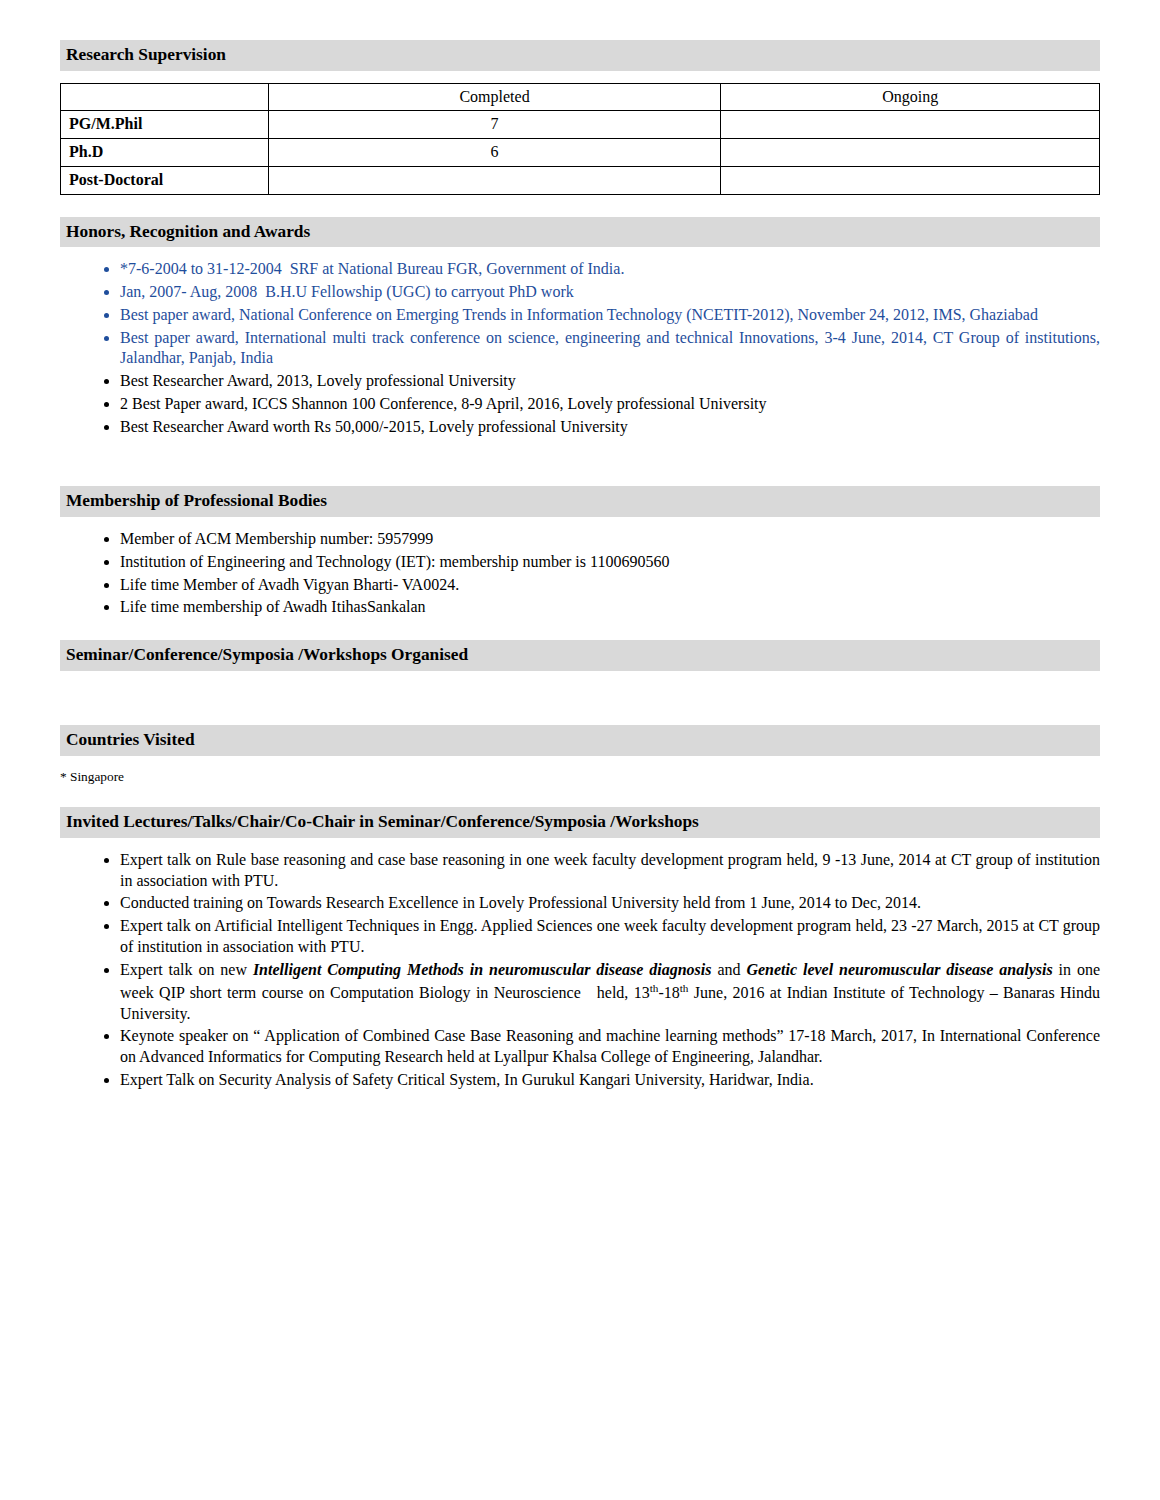Research Supervision
| | Completed | Ongoing |
| PG/M.Phil | 7 | |
| Ph.D | 6 | |
| Post-Doctoral | | |
Honors, Recognition and Awards
*7-6-2004 to 31-12-2004 SRF at National Bureau FGR, Government of India.
Jan, 2007- Aug, 2008 B.H.U Fellowship (UGC) to carryout PhD work
Best paper award, National Conference on Emerging Trends in Information Technology (NCETIT-2012), November 24, 2012, IMS, Ghaziabad
Best paper award, International multi track conference on science, engineering and technical Innovations, 3-4 June, 2014, CT Group of institutions, Jalandhar, Panjab, India
Best Researcher Award, 2013, Lovely professional University
2 Best Paper award, ICCS Shannon 100 Conference, 8-9 April, 2016, Lovely professional University
Best Researcher Award worth Rs 50,000/-2015, Lovely professional University
Membership of Professional Bodies
Member of ACM Membership number: 5957999
Institution of Engineering and Technology (IET): membership number is 1100690560
Life time Member of Avadh Vigyan Bharti- VA0024.
Life time membership of Awadh ItihasSankalan
Seminar/Conference/Symposia /Workshops Organised
Countries Visited
* Singapore
Invited Lectures/Talks/Chair/Co-Chair in Seminar/Conference/Symposia /Workshops
Expert talk on Rule base reasoning and case base reasoning in one week faculty development program held, 9 -13 June, 2014 at CT group of institution in association with PTU.
Conducted training on Towards Research Excellence in Lovely Professional University held from 1 June, 2014 to Dec, 2014.
Expert talk on Artificial Intelligent Techniques in Engg. Applied Sciences one week faculty development program held, 23 -27 March, 2015 at CT group of institution in association with PTU.
Expert talk on new Intelligent Computing Methods in neuromuscular disease diagnosis and Genetic level neuromuscular disease analysis in one week QIP short term course on Computation Biology in Neuroscience held, 13th-18th June, 2016 at Indian Institute of Technology – Banaras Hindu University.
Keynote speaker on “ Application of Combined Case Base Reasoning and machine learning methods” 17-18 March, 2017, In International Conference on Advanced Informatics for Computing Research held at Lyallpur Khalsa College of Engineering, Jalandhar.
Expert Talk on Security Analysis of Safety Critical System, In Gurukul Kangari University, Haridwar, India.